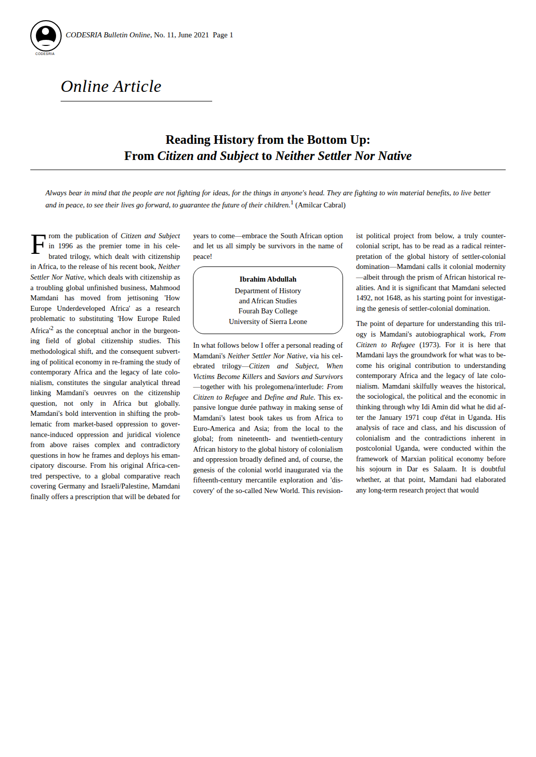CODESRIA
CODESRIA Bulletin Online, No. 11, June 2021 Page 1
Online Article
Reading History from the Bottom Up:
From Citizen and Subject to Neither Settler Nor Native
Always bear in mind that the people are not fighting for ideas, for the things in anyone's head. They are fighting to win material benefits, to live better and in peace, to see their lives go forward, to guarantee the future of their children.1 (Amilcar Cabral)
From the publication of Citizen and Subject in 1996 as the premier tome in his celebrated trilogy, which dealt with citizenship in Africa, to the release of his recent book, Neither Settler Nor Native, which deals with citizenship as a troubling global unfinished business, Mahmood Mamdani has moved from jettisoning 'How Europe Underdeveloped Africa' as a research problematic to substituting 'How Europe Ruled Africa'2 as the conceptual anchor in the burgeoning field of global citizenship studies. This methodological shift, and the consequent subverting of political economy in re-framing the study of contemporary Africa and the legacy of late colonialism, constitutes the singular analytical thread linking Mamdani's oeuvres on the citizenship question, not only in Africa but globally. Mamdani's bold intervention in shifting the problematic from market-based oppression to governance-induced oppression and juridical violence from above raises complex and contradictory questions in how he frames and deploys his emancipatory discourse. From his original Africa-centred perspective, to a global comparative reach covering Germany and Israeli/Palestine, Mamdani finally offers a prescription that will be debated for years to come—embrace the South African option and let us all simply be survivors in the name of peace!
Ibrahim Abdullah
Department of History
and African Studies
Fourah Bay College
University of Sierra Leone
In what follows below I offer a personal reading of Mamdani's Neither Settler Nor Native, via his celebrated trilogy—Citizen and Subject, When Victims Become Killers and Saviors and Survivors—together with his prolegomena/interlude: From Citizen to Refugee and Define and Rule. This expansive longue durée pathway in making sense of Mamdani's latest book takes us from Africa to Euro-America and Asia; from the local to the global; from nineteenth- and twentieth-century African history to the global history of colonialism and oppression broadly defined and, of course, the genesis of the colonial world inaugurated via the fifteenth-century mercantile exploration and 'discovery' of the so-called New World. This revisionist political project from below, a truly counter-colonial script, has to be read as a radical reinterpretation of the global history of settler-colonial domination—Mamdani calls it colonial modernity —albeit through the prism of African historical realities. And it is significant that Mamdani selected 1492, not 1648, as his starting point for investigating the genesis of settler-colonial domination.
The point of departure for understanding this trilogy is Mamdani's autobiographical work, From Citizen to Refugee (1973). For it is here that Mamdani lays the groundwork for what was to become his original contribution to understanding contemporary Africa and the legacy of late colonialism. Mamdani skilfully weaves the historical, the sociological, the political and the economic in thinking through why Idi Amin did what he did after the January 1971 coup d'état in Uganda. His analysis of race and class, and his discussion of colonialism and the contradictions inherent in postcolonial Uganda, were conducted within the framework of Marxian political economy before his sojourn in Dar es Salaam. It is doubtful whether, at that point, Mamdani had elaborated any long-term research project that would